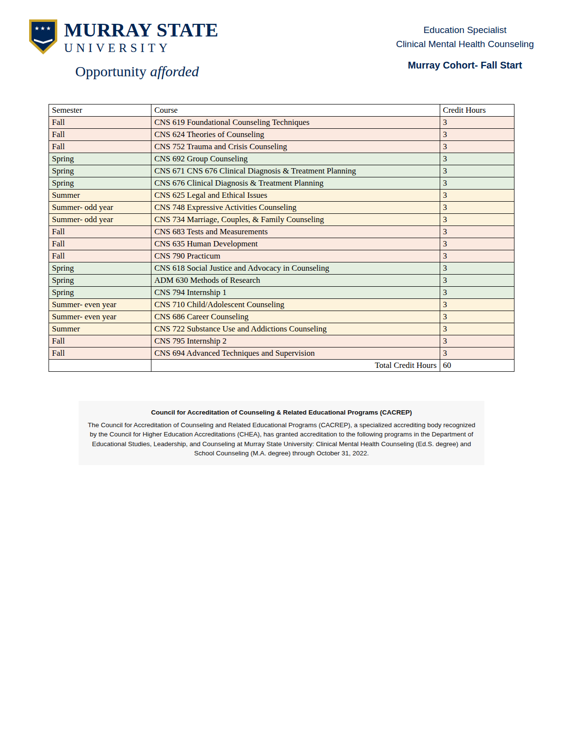★★★
MURRAY STATE
UNIVERSITY
Opportunity afforded
Education Specialist
Clinical Mental Health Counseling
Murray Cohort- Fall Start
| Semester | Course | Credit Hours |
| --- | --- | --- |
| Fall | CNS 619 Foundational Counseling Techniques | 3 |
| Fall | CNS 624 Theories of Counseling | 3 |
| Fall | CNS 752 Trauma and Crisis Counseling | 3 |
| Spring | CNS 692 Group Counseling | 3 |
| Spring | CNS 671 CNS 676 Clinical Diagnosis & Treatment Planning | 3 |
| Spring | CNS 676 Clinical Diagnosis & Treatment Planning | 3 |
| Summer | CNS 625 Legal and Ethical Issues | 3 |
| Summer- odd year | CNS 748 Expressive Activities Counseling | 3 |
| Summer- odd year | CNS 734 Marriage, Couples, & Family Counseling | 3 |
| Fall | CNS 683 Tests and Measurements | 3 |
| Fall | CNS 635 Human Development | 3 |
| Fall | CNS 790 Practicum | 3 |
| Spring | CNS 618 Social Justice and Advocacy in Counseling | 3 |
| Spring | ADM 630 Methods of Research | 3 |
| Spring | CNS 794 Internship 1 | 3 |
| Summer- even year | CNS 710 Child/Adolescent Counseling | 3 |
| Summer- even year | CNS 686 Career Counseling | 3 |
| Summer | CNS 722 Substance Use and Addictions Counseling | 3 |
| Fall | CNS 795 Internship 2 | 3 |
| Fall | CNS 694 Advanced Techniques and Supervision | 3 |
| | Total Credit Hours | 60 |
Council for Accreditation of Counseling & Related Educational Programs (CACREP)
The Council for Accreditation of Counseling and Related Educational Programs (CACREP), a specialized accrediting body recognized by the Council for Higher Education Accreditations (CHEA), has granted accreditation to the following programs in the Department of Educational Studies, Leadership, and Counseling at Murray State University: Clinical Mental Health Counseling (Ed.S. degree) and School Counseling (M.A. degree) through October 31, 2022.